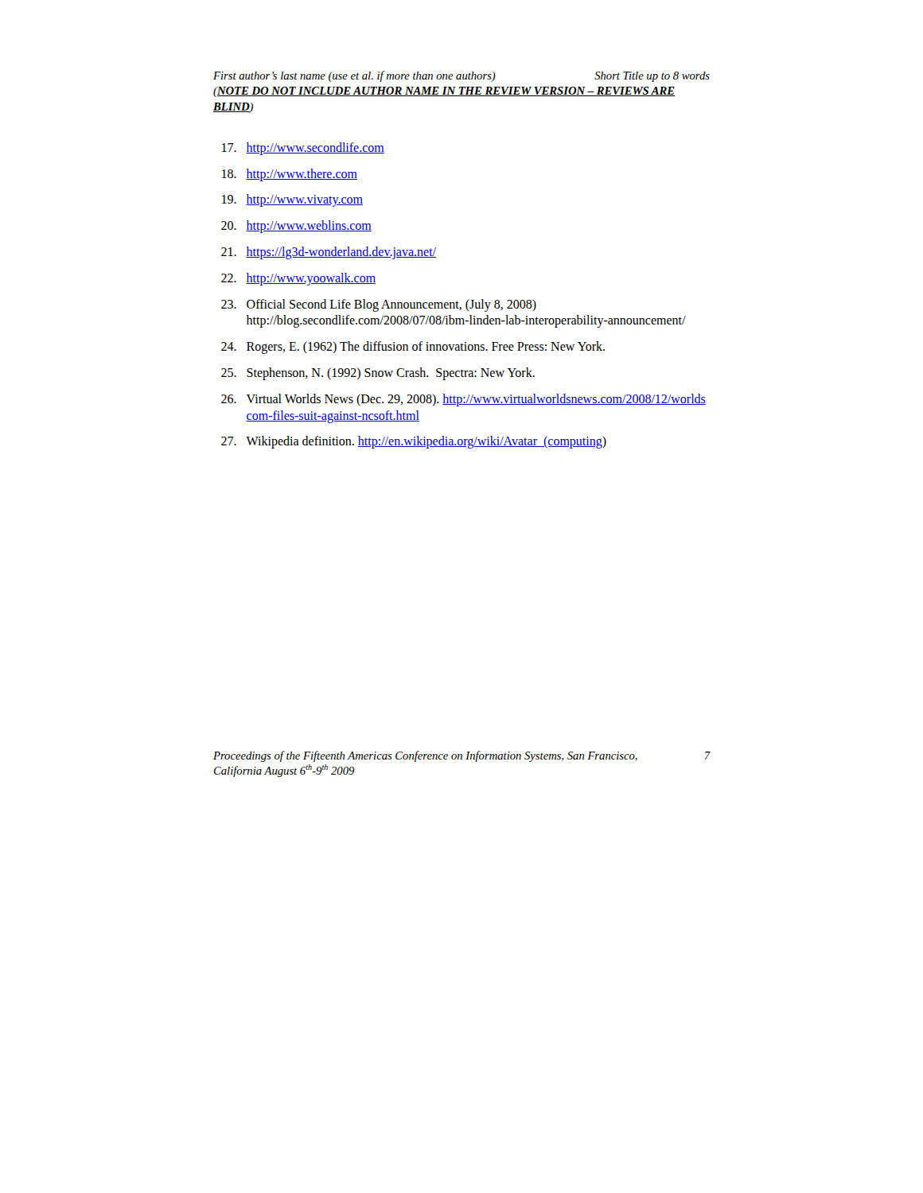First author’s last name (use et al. if more than one authors)
Short Title up to 8 words
(NOTE DO NOT INCLUDE AUTHOR NAME IN THE REVIEW VERSION – REVIEWS ARE BLIND)
http://www.secondlife.com
http://www.there.com
http://www.vivaty.com
http://www.weblins.com
https://lg3d-wonderland.dev.java.net/
http://www.yoowalk.com
Official Second Life Blog Announcement, (July 8, 2008) http://blog.secondlife.com/2008/07/08/ibm-linden-lab-interoperability-announcement/
Rogers, E. (1962) The diffusion of innovations. Free Press: New York.
Stephenson, N. (1992) Snow Crash. Spectra: New York.
Virtual Worlds News (Dec. 29, 2008). http://www.virtualworldsnews.com/2008/12/worldscom-files-suit-against-ncsoft.html
Wikipedia definition. http://en.wikipedia.org/wiki/Avatar_(computing)
Proceedings of the Fifteenth Americas Conference on Information Systems, San Francisco, California August 6th-9th 2009
7